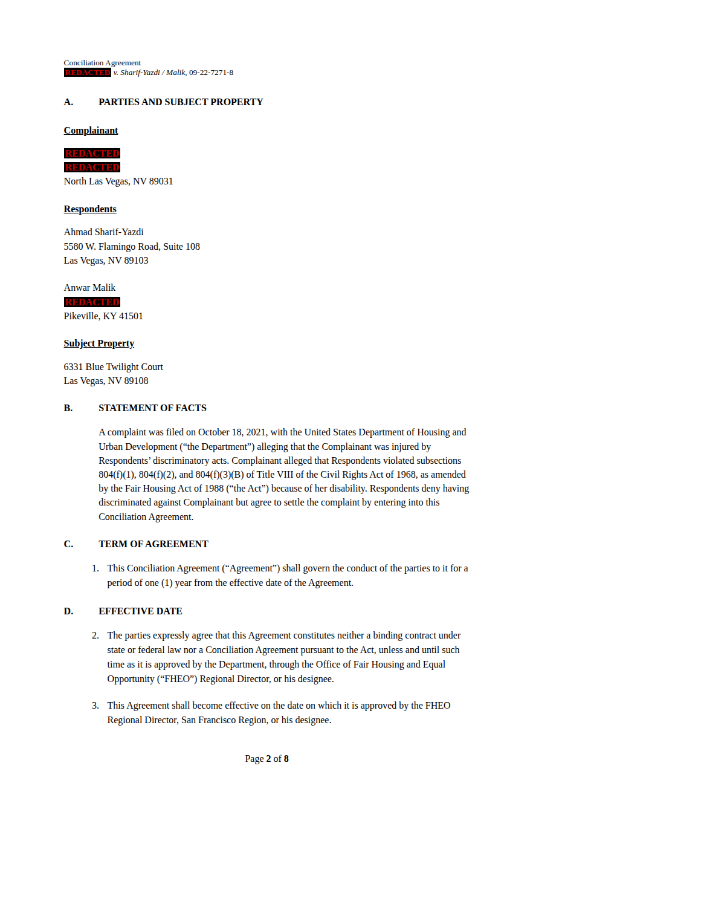Conciliation Agreement
REDACTED v. Sharif-Yazdi / Malik, 09-22-7271-8
A. PARTIES AND SUBJECT PROPERTY
Complainant
REDACTED
REDACTED
North Las Vegas, NV 89031
Respondents
Ahmad Sharif-Yazdi
5580 W. Flamingo Road, Suite 108
Las Vegas, NV 89103
Anwar Malik
REDACTED
Pikeville, KY 41501
Subject Property
6331 Blue Twilight Court
Las Vegas, NV 89108
B. STATEMENT OF FACTS
A complaint was filed on October 18, 2021, with the United States Department of Housing and Urban Development (“the Department”) alleging that the Complainant was injured by Respondents’ discriminatory acts. Complainant alleged that Respondents violated subsections 804(f)(1), 804(f)(2), and 804(f)(3)(B) of Title VIII of the Civil Rights Act of 1968, as amended by the Fair Housing Act of 1988 (“the Act”) because of her disability. Respondents deny having discriminated against Complainant but agree to settle the complaint by entering into this Conciliation Agreement.
C. TERM OF AGREEMENT
This Conciliation Agreement (“Agreement”) shall govern the conduct of the parties to it for a period of one (1) year from the effective date of the Agreement.
D. EFFECTIVE DATE
The parties expressly agree that this Agreement constitutes neither a binding contract under state or federal law nor a Conciliation Agreement pursuant to the Act, unless and until such time as it is approved by the Department, through the Office of Fair Housing and Equal Opportunity (“FHEO”) Regional Director, or his designee.
This Agreement shall become effective on the date on which it is approved by the FHEO Regional Director, San Francisco Region, or his designee.
Page 2 of 8